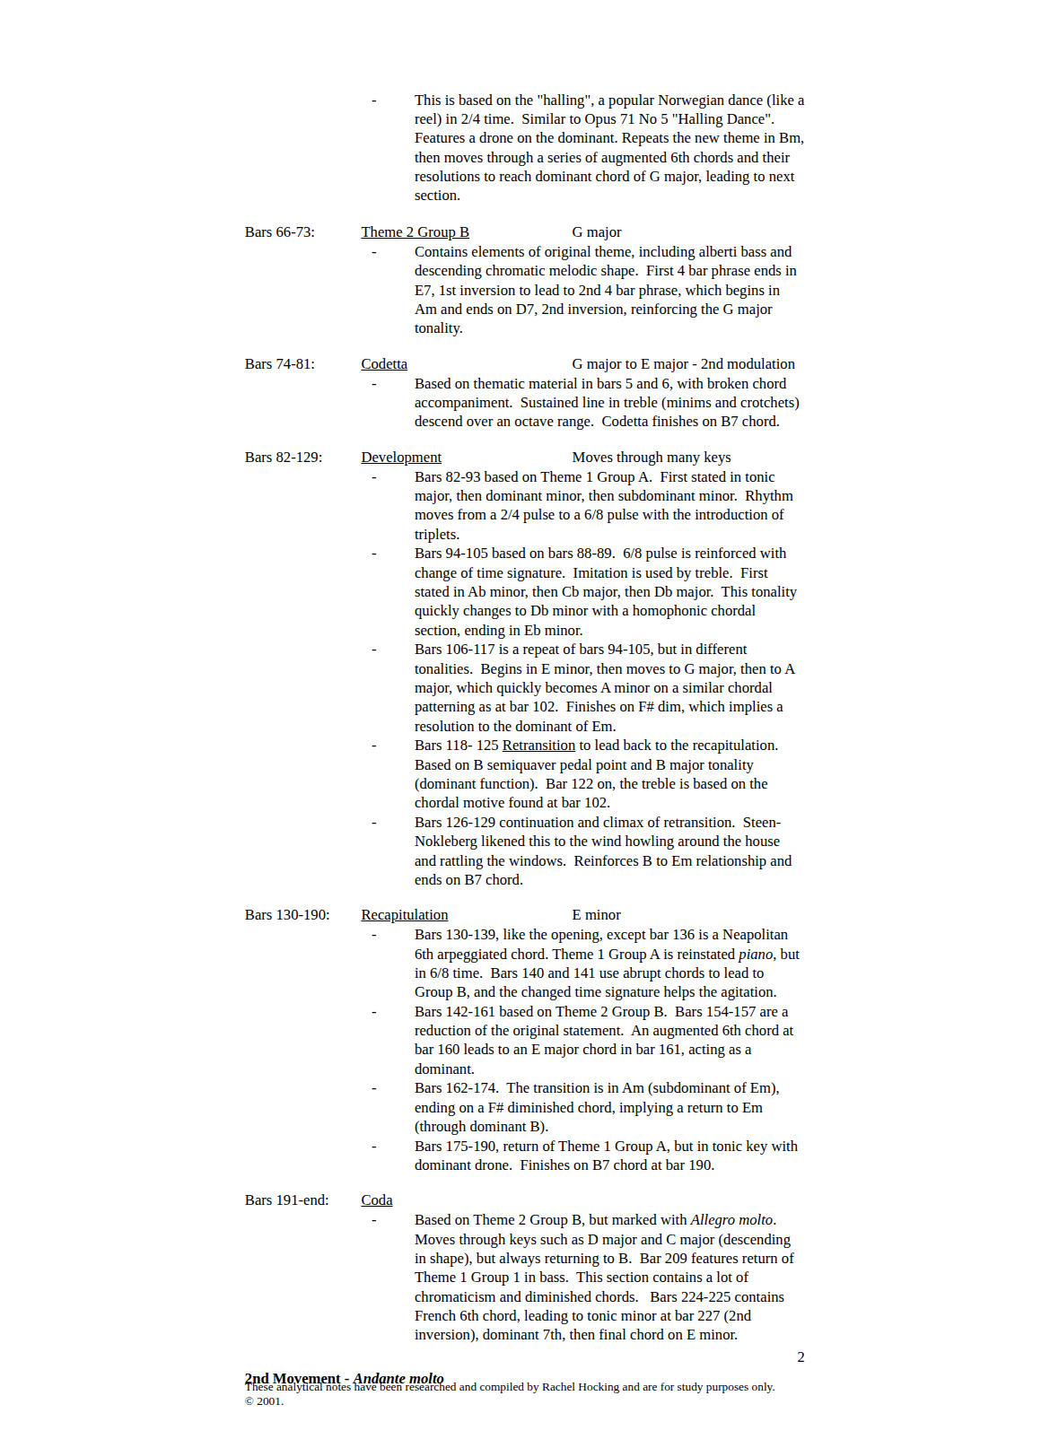This is based on the "halling", a popular Norwegian dance (like a reel) in 2/4 time. Similar to Opus 71 No 5 "Halling Dance". Features a drone on the dominant. Repeats the new theme in Bm, then moves through a series of augmented 6th chords and their resolutions to reach dominant chord of G major, leading to next section.
Bars 66-73:
Theme 2 Group B
G major
Contains elements of original theme, including alberti bass and descending chromatic melodic shape. First 4 bar phrase ends in E7, 1st inversion to lead to 2nd 4 bar phrase, which begins in Am and ends on D7, 2nd inversion, reinforcing the G major tonality.
Bars 74-81:
Codetta
G major to E major - 2nd modulation
Based on thematic material in bars 5 and 6, with broken chord accompaniment. Sustained line in treble (minims and crotchets) descend over an octave range. Codetta finishes on B7 chord.
Bars 82-129:
Development
Moves through many keys
Bars 82-93 based on Theme 1 Group A. First stated in tonic major, then dominant minor, then subdominant minor. Rhythm moves from a 2/4 pulse to a 6/8 pulse with the introduction of triplets.
Bars 94-105 based on bars 88-89. 6/8 pulse is reinforced with change of time signature. Imitation is used by treble. First stated in Ab minor, then Cb major, then Db major. This tonality quickly changes to Db minor with a homophonic chordal section, ending in Eb minor.
Bars 106-117 is a repeat of bars 94-105, but in different tonalities. Begins in E minor, then moves to G major, then to A major, which quickly becomes A minor on a similar chordal patterning as at bar 102. Finishes on F# dim, which implies a resolution to the dominant of Em.
Bars 118- 125 Retransition to lead back to the recapitulation. Based on B semiquaver pedal point and B major tonality (dominant function). Bar 122 on, the treble is based on the chordal motive found at bar 102.
Bars 126-129 continuation and climax of retransition. Steen-Nokleberg likened this to the wind howling around the house and rattling the windows. Reinforces B to Em relationship and ends on B7 chord.
Bars 130-190:
Recapitulation
E minor
Bars 130-139, like the opening, except bar 136 is a Neapolitan 6th arpeggiated chord. Theme 1 Group A is reinstated piano, but in 6/8 time. Bars 140 and 141 use abrupt chords to lead to Group B, and the changed time signature helps the agitation.
Bars 142-161 based on Theme 2 Group B. Bars 154-157 are a reduction of the original statement. An augmented 6th chord at bar 160 leads to an E major chord in bar 161, acting as a dominant.
Bars 162-174. The transition is in Am (subdominant of Em), ending on a F# diminished chord, implying a return to Em (through dominant B).
Bars 175-190, return of Theme 1 Group A, but in tonic key with dominant drone. Finishes on B7 chord at bar 190.
Bars 191-end:
Coda
Based on Theme 2 Group B, but marked with Allegro molto. Moves through keys such as D major and C major (descending in shape), but always returning to B. Bar 209 features return of Theme 1 Group 1 in bass. This section contains a lot of chromaticism and diminished chords. Bars 224-225 contains French 6th chord, leading to tonic minor at bar 227 (2nd inversion), dominant 7th, then final chord on E minor.
2nd Movement - Andante molto
2
These analytical notes have been researched and compiled by Rachel Hocking and are for study purposes only.
© 2001.